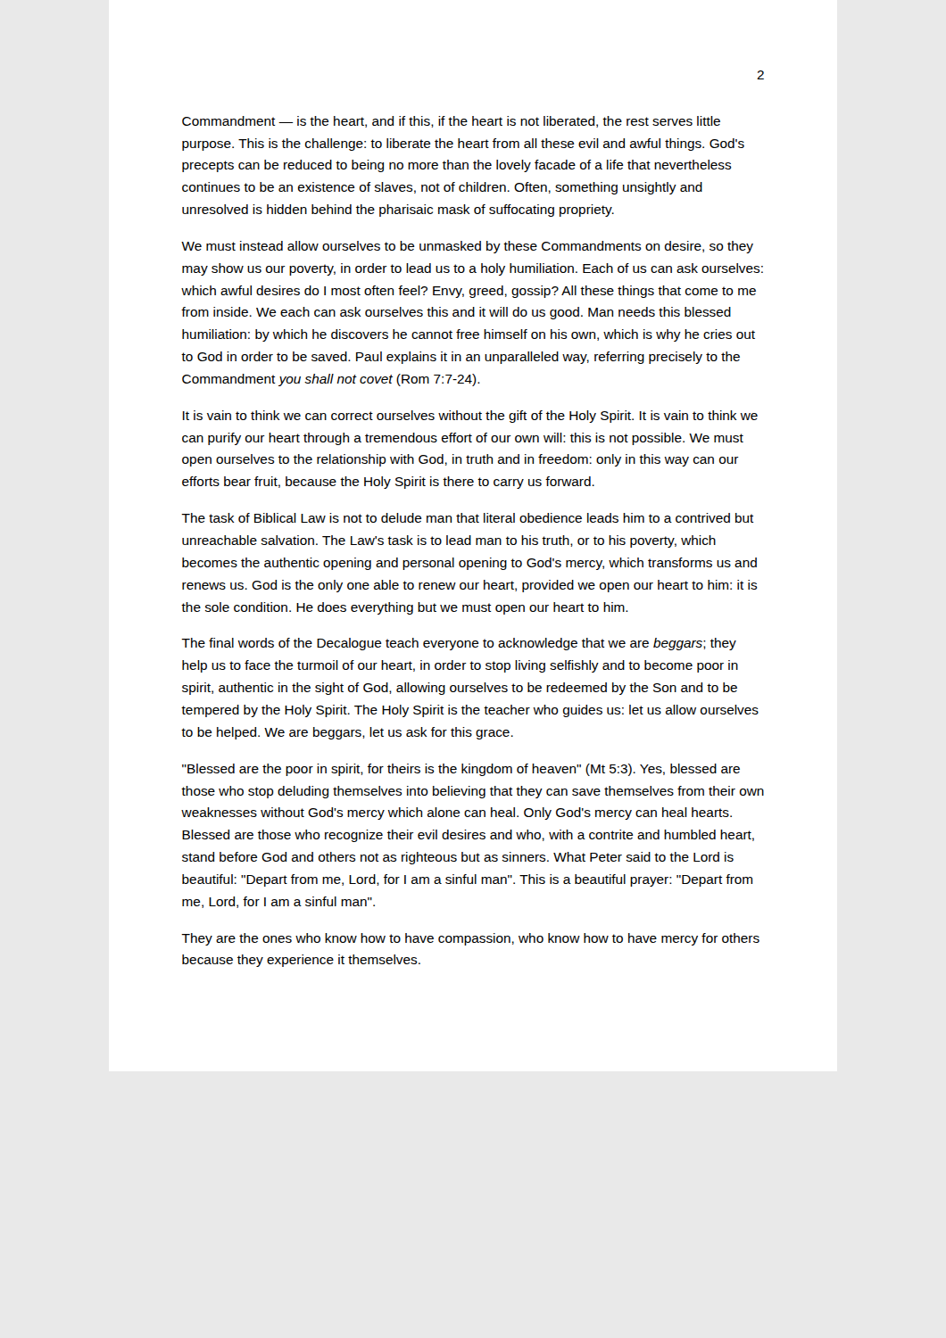2
Commandment — is the heart, and if this, if the heart is not liberated, the rest serves little purpose. This is the challenge: to liberate the heart from all these evil and awful things. God's precepts can be reduced to being no more than the lovely facade of a life that nevertheless continues to be an existence of slaves, not of children. Often, something unsightly and unresolved is hidden behind the pharisaic mask of suffocating propriety.
We must instead allow ourselves to be unmasked by these Commandments on desire, so they may show us our poverty, in order to lead us to a holy humiliation. Each of us can ask ourselves: which awful desires do I most often feel? Envy, greed, gossip? All these things that come to me from inside. We each can ask ourselves this and it will do us good. Man needs this blessed humiliation: by which he discovers he cannot free himself on his own, which is why he cries out to God in order to be saved. Paul explains it in an unparalleled way, referring precisely to the Commandment you shall not covet (Rom 7:7-24).
It is vain to think we can correct ourselves without the gift of the Holy Spirit. It is vain to think we can purify our heart through a tremendous effort of our own will: this is not possible. We must open ourselves to the relationship with God, in truth and in freedom: only in this way can our efforts bear fruit, because the Holy Spirit is there to carry us forward.
The task of Biblical Law is not to delude man that literal obedience leads him to a contrived but unreachable salvation. The Law's task is to lead man to his truth, or to his poverty, which becomes the authentic opening and personal opening to God's mercy, which transforms us and renews us. God is the only one able to renew our heart, provided we open our heart to him: it is the sole condition. He does everything but we must open our heart to him.
The final words of the Decalogue teach everyone to acknowledge that we are beggars; they help us to face the turmoil of our heart, in order to stop living selfishly and to become poor in spirit, authentic in the sight of God, allowing ourselves to be redeemed by the Son and to be tempered by the Holy Spirit. The Holy Spirit is the teacher who guides us: let us allow ourselves to be helped. We are beggars, let us ask for this grace.
"Blessed are the poor in spirit, for theirs is the kingdom of heaven" (Mt 5:3). Yes, blessed are those who stop deluding themselves into believing that they can save themselves from their own weaknesses without God's mercy which alone can heal. Only God's mercy can heal hearts. Blessed are those who recognize their evil desires and who, with a contrite and humbled heart, stand before God and others not as righteous but as sinners. What Peter said to the Lord is beautiful: "Depart from me, Lord, for I am a sinful man". This is a beautiful prayer: "Depart from me, Lord, for I am a sinful man".
They are the ones who know how to have compassion, who know how to have mercy for others because they experience it themselves.